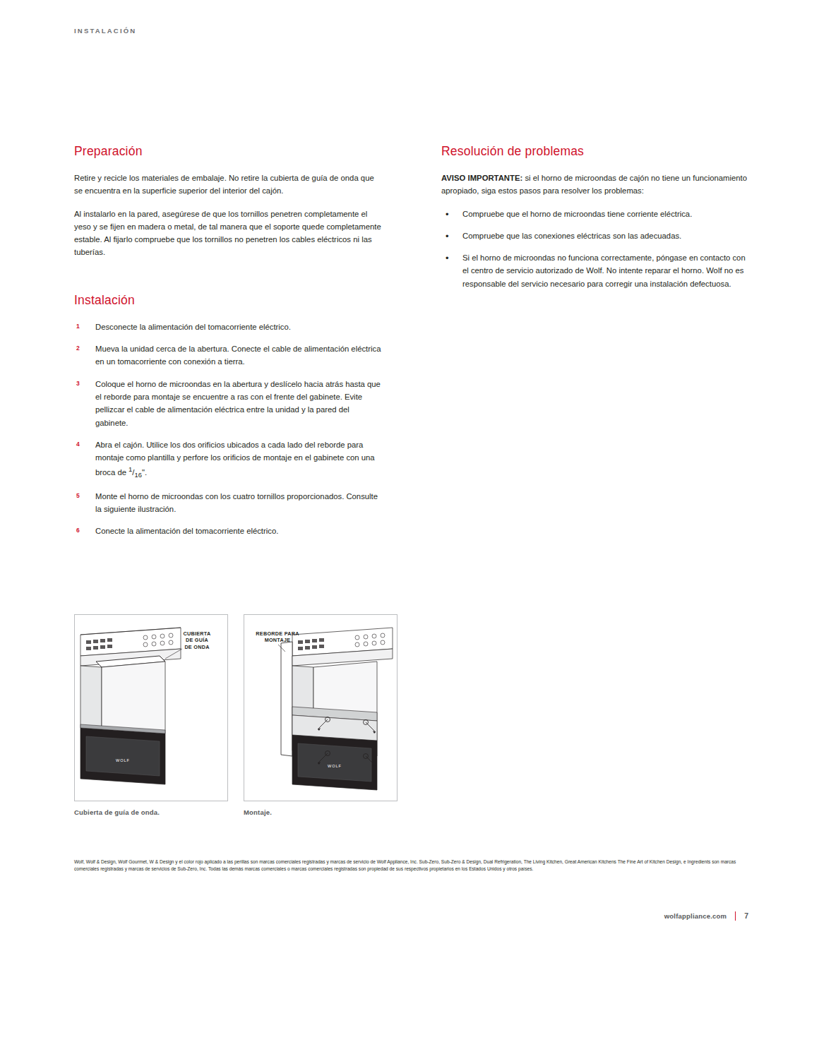INSTALACIÓN
Preparación
Retire y recicle los materiales de embalaje. No retire la cubierta de guía de onda que se encuentra en la superficie superior del interior del cajón.
Al instalarlo en la pared, asegúrese de que los tornillos penetren completamente el yeso y se fijen en madera o metal, de tal manera que el soporte quede completamente estable. Al fijarlo compruebe que los tornillos no penetren los cables eléctricos ni las tuberías.
Instalación
Desconecte la alimentación del tomacorriente eléctrico.
Mueva la unidad cerca de la abertura. Conecte el cable de alimentación eléctrica en un tomacorriente con conexión a tierra.
Coloque el horno de microondas en la abertura y deslícelo hacia atrás hasta que el reborde para montaje se encuentre a ras con el frente del gabinete. Evite pellizcar el cable de alimentación eléctrica entre la unidad y la pared del gabinete.
Abra el cajón. Utilice los dos orificios ubicados a cada lado del reborde para montaje como plantilla y perfore los orificios de montaje en el gabinete con una broca de 1/16".
Monte el horno de microondas con los cuatro tornillos proporcionados. Consulte la siguiente ilustración.
Conecte la alimentación del tomacorriente eléctrico.
Resolución de problemas
AVISO IMPORTANTE: si el horno de microondas de cajón no tiene un funcionamiento apropiado, siga estos pasos para resolver los problemas:
Compruebe que el horno de microondas tiene corriente eléctrica.
Compruebe que las conexiones eléctricas son las adecuadas.
Si el horno de microondas no funciona correctamente, póngase en contacto con el centro de servicio autorizado de Wolf. No intente reparar el horno. Wolf no es responsable del servicio necesario para corregir una instalación defectuosa.
CUBIERTA
DE GUÍA
DE ONDA
WOLF
Cubierta de guía de onda.
REBORDE PARA
MONTAJE
WOLF
Montaje.
Wolf, Wolf & Design, Wolf Gourmet, W & Design y el color rojo aplicado a las perillas son marcas comerciales registradas y marcas de servicio de Wolf Appliance, Inc. Sub-Zero, Sub-Zero & Design, Dual Refrigeration, The Living Kitchen, Great American Kitchens The Fine Art of Kitchen Design, e Ingredients son marcas comerciales registradas y marcas de servicios de Sub-Zero, Inc. Todas las demás marcas comerciales o marcas comerciales registradas son propiedad de sus respectivos propietarios en los Estados Unidos y otros países.
wolfappliance.com 7